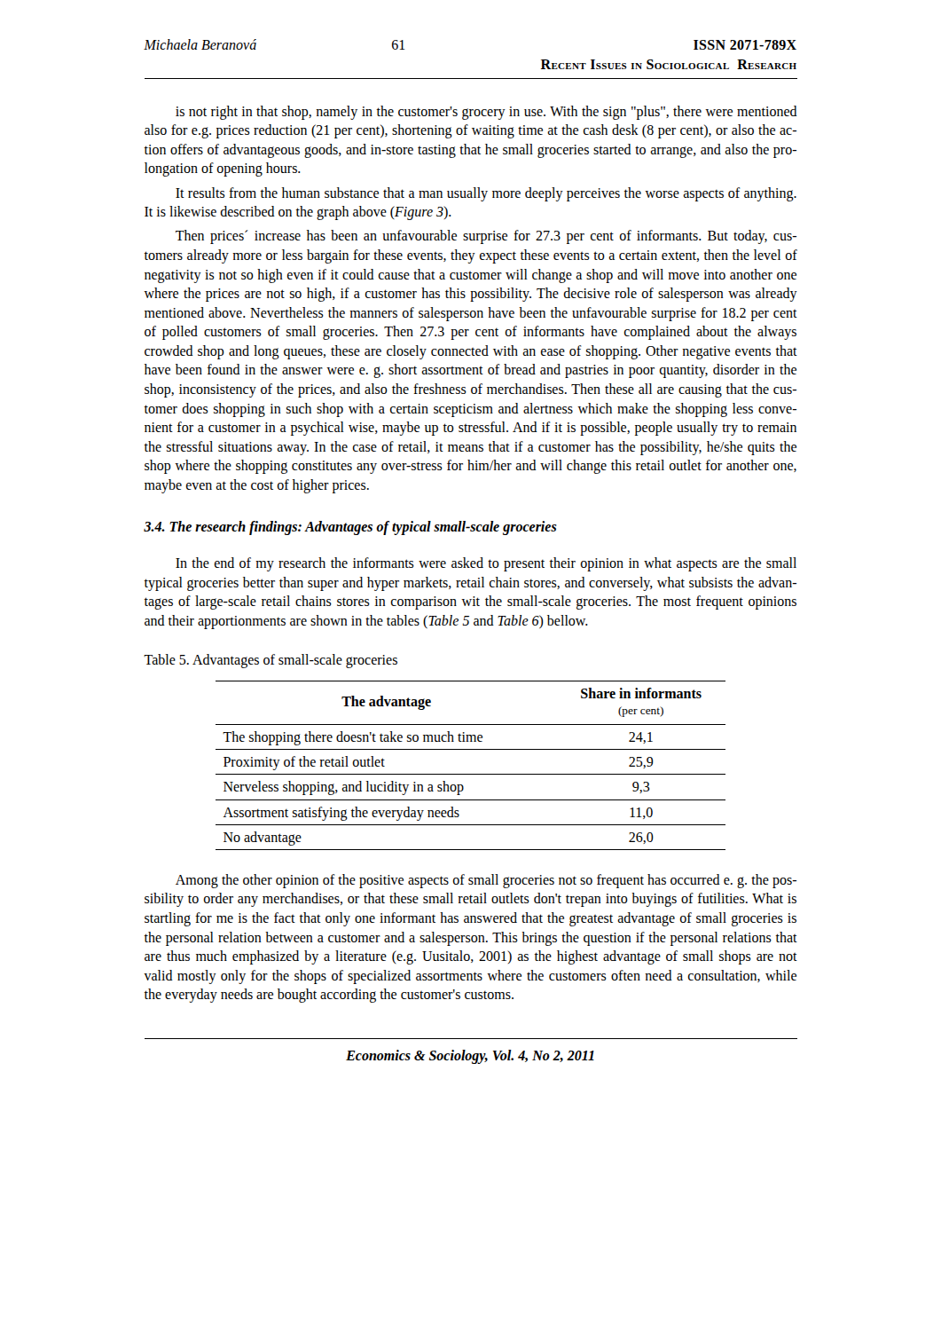Michaela Beranová
61
ISSN 2071-789X
Recent Issues in Sociological Research
is not right in that shop, namely in the customer's grocery in use. With the sign "plus", there were mentioned also for e.g. prices reduction (21 per cent), shortening of waiting time at the cash desk (8 per cent), or also the action offers of advantageous goods, and in-store tasting that he small groceries started to arrange, and also the prolongation of opening hours.
It results from the human substance that a man usually more deeply perceives the worse aspects of anything. It is likewise described on the graph above (Figure 3).
Then prices´ increase has been an unfavourable surprise for 27.3 per cent of informants. But today, customers already more or less bargain for these events, they expect these events to a certain extent, then the level of negativity is not so high even if it could cause that a customer will change a shop and will move into another one where the prices are not so high, if a customer has this possibility. The decisive role of salesperson was already mentioned above. Nevertheless the manners of salesperson have been the unfavourable surprise for 18.2 per cent of polled customers of small groceries. Then 27.3 per cent of informants have complained about the always crowded shop and long queues, these are closely connected with an ease of shopping. Other negative events that have been found in the answer were e. g. short assortment of bread and pastries in poor quantity, disorder in the shop, inconsistency of the prices, and also the freshness of merchandises. Then these all are causing that the customer does shopping in such shop with a certain scepticism and alertness which make the shopping less convenient for a customer in a psychical wise, maybe up to stressful. And if it is possible, people usually try to remain the stressful situations away. In the case of retail, it means that if a customer has the possibility, he/she quits the shop where the shopping constitutes any over-stress for him/her and will change this retail outlet for another one, maybe even at the cost of higher prices.
3.4. The research findings: Advantages of typical small-scale groceries
In the end of my research the informants were asked to present their opinion in what aspects are the small typical groceries better than super and hyper markets, retail chain stores, and conversely, what subsists the advantages of large-scale retail chains stores in comparison wit the small-scale groceries. The most frequent opinions and their apportionments are shown in the tables (Table 5 and Table 6) bellow.
Table 5. Advantages of small-scale groceries
| The advantage | Share in informants (per cent) |
| --- | --- |
| The shopping there doesn't take so much time | 24,1 |
| Proximity of the retail outlet | 25,9 |
| Nerveless shopping, and lucidity in a shop | 9,3 |
| Assortment satisfying the everyday needs | 11,0 |
| No advantage | 26,0 |
Among the other opinion of the positive aspects of small groceries not so frequent has occurred e. g. the possibility to order any merchandises, or that these small retail outlets don't trepan into buyings of futilities. What is startling for me is the fact that only one informant has answered that the greatest advantage of small groceries is the personal relation between a customer and a salesperson. This brings the question if the personal relations that are thus much emphasized by a literature (e.g. Uusitalo, 2001) as the highest advantage of small shops are not valid mostly only for the shops of specialized assortments where the customers often need a consultation, while the everyday needs are bought according the customer's customs.
Economics & Sociology, Vol. 4, No 2, 2011